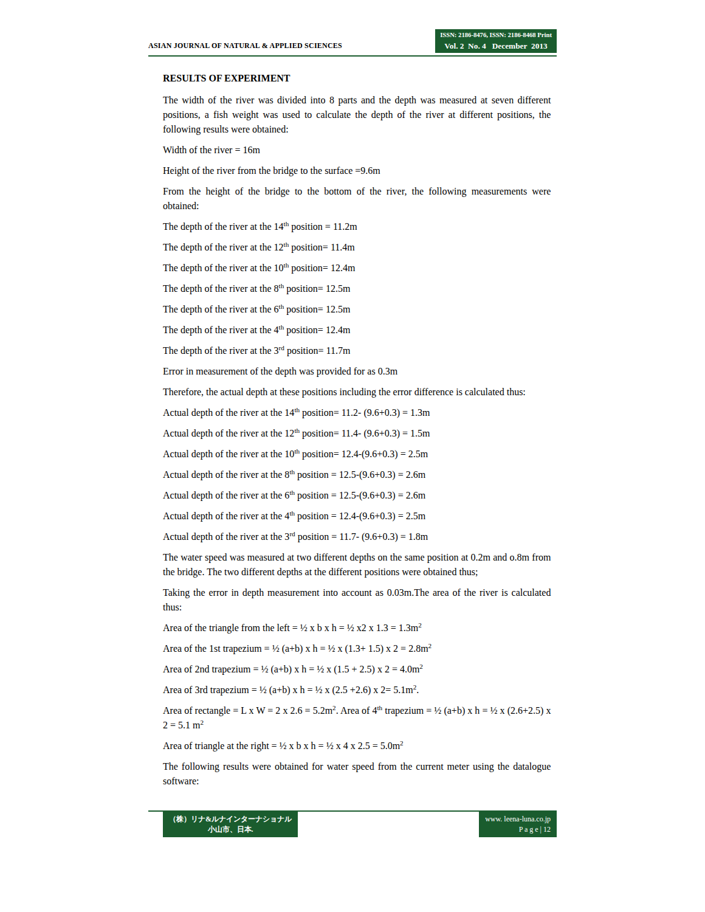Asian Journal of Natural & Applied Sciences
ISSN: 2186-8476, ISSN: 2186-8468 Print
Vol. 2 No. 4 December 2013
RESULTS OF EXPERIMENT
The width of the river was divided into 8 parts and the depth was measured at seven different positions, a fish weight was used to calculate the depth of the river at different positions, the following results were obtained:
Width of the river = 16m
Height of the river from the bridge to the surface =9.6m
From the height of the bridge to the bottom of the river, the following measurements were obtained:
The depth of the river at the 14th position = 11.2m
The depth of the river at the 12th position= 11.4m
The depth of the river at the 10th position= 12.4m
The depth of the river at the 8th position= 12.5m
The depth of the river at the 6th position= 12.5m
The depth of the river at the 4th position= 12.4m
The depth of the river at the 3rd position= 11.7m
Error in measurement of the depth was provided for as 0.3m
Therefore, the actual depth at these positions including the error difference is calculated thus:
Actual depth of the river at the 14th position= 11.2- (9.6+0.3) = 1.3m
Actual depth of the river at the 12th position= 11.4- (9.6+0.3) = 1.5m
Actual depth of the river at the 10th position= 12.4-(9.6+0.3) = 2.5m
Actual depth of the river at the 8th position = 12.5-(9.6+0.3) = 2.6m
Actual depth of the river at the 6th position = 12.5-(9.6+0.3) = 2.6m
Actual depth of the river at the 4th position = 12.4-(9.6+0.3) = 2.5m
Actual depth of the river at the 3rd position = 11.7- (9.6+0.3) = 1.8m
The water speed was measured at two different depths on the same position at 0.2m and o.8m from the bridge. The two different depths at the different positions were obtained thus;
Taking the error in depth measurement into account as 0.03m.The area of the river is calculated thus:
Area of the triangle from the left = ½ x b x h = ½ x2 x 1.3 = 1.3m2
Area of the 1st trapezium = ½ (a+b) x h = ½ x (1.3+ 1.5) x 2 = 2.8m2
Area of 2nd trapezium = ½ (a+b) x h = ½ x (1.5 + 2.5) x 2 = 4.0m2
Area of 3rd trapezium = ½ (a+b) x h = ½ x (2.5 +2.6) x 2= 5.1m2.
Area of rectangle = L x W = 2 x 2.6 = 5.2m2. Area of 4th trapezium = ½ (a+b) x h = ½ x (2.6+2.5) x 2 = 5.1 m2
Area of triangle at the right = ½ x b x h = ½ x 4 x 2.5 = 5.0m2
The following results were obtained for water speed from the current meter using the datalogue software:
（株）リナ&ルナインターナショナル
小山市、日本.
www. leena-luna.co.jp
P a g e | 12